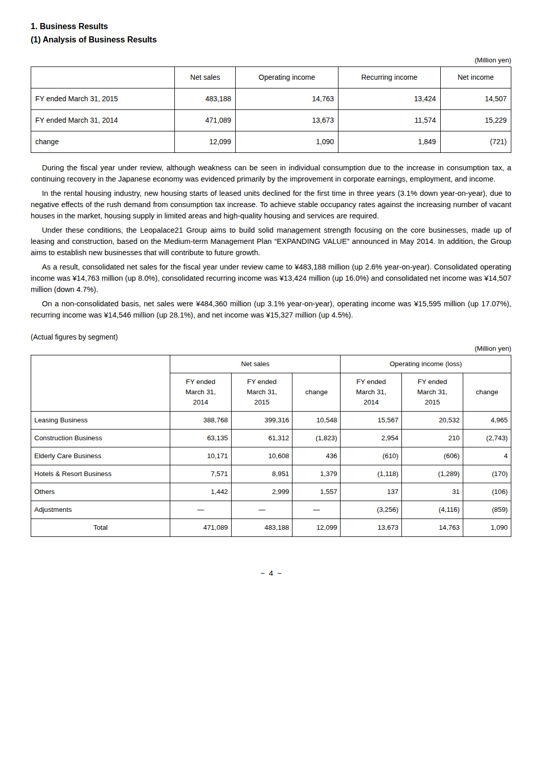1. Business Results
(1) Analysis of Business Results
(Million yen)
| | Net sales | Operating income | Recurring income | Net income |
| --- | --- | --- | --- | --- |
| FY ended March 31, 2015 | 483,188 | 14,763 | 13,424 | 14,507 |
| FY ended March 31, 2014 | 471,089 | 13,673 | 11,574 | 15,229 |
| change | 12,099 | 1,090 | 1,849 | (721) |
During the fiscal year under review, although weakness can be seen in individual consumption due to the increase in consumption tax, a continuing recovery in the Japanese economy was evidenced primarily by the improvement in corporate earnings, employment, and income.
In the rental housing industry, new housing starts of leased units declined for the first time in three years (3.1% down year-on-year), due to negative effects of the rush demand from consumption tax increase. To achieve stable occupancy rates against the increasing number of vacant houses in the market, housing supply in limited areas and high-quality housing and services are required.
Under these conditions, the Leopalace21 Group aims to build solid management strength focusing on the core businesses, made up of leasing and construction, based on the Medium-term Management Plan “EXPANDING VALUE” announced in May 2014. In addition, the Group aims to establish new businesses that will contribute to future growth.
As a result, consolidated net sales for the fiscal year under review came to ¥483,188 million (up 2.6% year-on-year). Consolidated operating income was ¥14,763 million (up 8.0%), consolidated recurring income was ¥13,424 million (up 16.0%) and consolidated net income was ¥14,507 million (down 4.7%).
On a non-consolidated basis, net sales were ¥484,360 million (up 3.1% year-on-year), operating income was ¥15,595 million (up 17.07%), recurring income was ¥14,546 million (up 28.1%), and net income was ¥15,327 million (up 4.5%).
(Actual figures by segment)
(Million yen)
| | Net sales | Operating income (loss) |
| --- | --- | --- |
| FY ended March 31, 2014 | FY ended March 31, 2015 | change | FY ended March 31, 2014 | FY ended March 31, 2015 | change |
| Leasing Business | 388,768 | 399,316 | 10,548 | 15,567 | 20,532 | 4,965 |
| Construction Business | 63,135 | 61,312 | (1,823) | 2,954 | 210 | (2,743) |
| Elderly Care Business | 10,171 | 10,608 | 436 | (610) | (606) | 4 |
| Hotels & Resort Business | 7,571 | 8,951 | 1,379 | (1,118) | (1,289) | (170) |
| Others | 1,442 | 2,999 | 1,557 | 137 | 31 | (106) |
| Adjustments | — | — | — | (3,256) | (4,116) | (859) |
| Total | 471,089 | 483,188 | 12,099 | 13,673 | 14,763 | 1,090 |
− 4 −